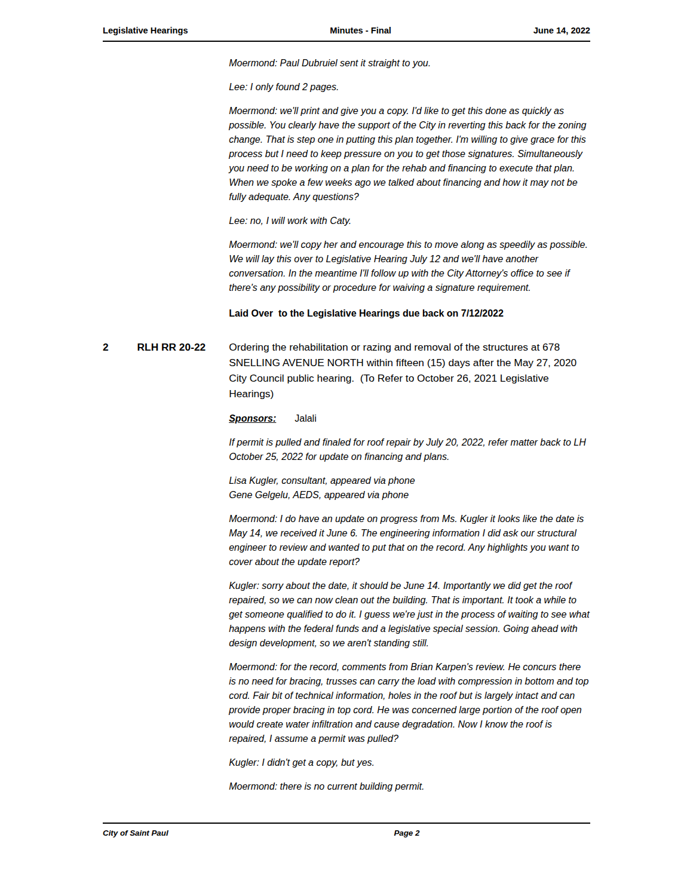Legislative Hearings
Minutes - Final
June 14, 2022
Moermond: Paul Dubruiel sent it straight to you.
Lee: I only found 2 pages.
Moermond: we'll print and give you a copy. I'd like to get this done as quickly as possible. You clearly have the support of the City in reverting this back for the zoning change. That is step one in putting this plan together. I'm willing to give grace for this process but I need to keep pressure on you to get those signatures. Simultaneously you need to be working on a plan for the rehab and financing to execute that plan. When we spoke a few weeks ago we talked about financing and how it may not be fully adequate. Any questions?
Lee: no, I will work with Caty.
Moermond: we'll copy her and encourage this to move along as speedily as possible. We will lay this over to Legislative Hearing July 12 and we'll have another conversation. In the meantime I'll follow up with the City Attorney's office to see if there's any possibility or procedure for waiving a signature requirement.
Laid Over to the Legislative Hearings due back on 7/12/2022
2
RLH RR 20-22
Ordering the rehabilitation or razing and removal of the structures at 678 SNELLING AVENUE NORTH within fifteen (15) days after the May 27, 2020 City Council public hearing. (To Refer to October 26, 2021 Legislative Hearings)
Sponsors: Jalali
If permit is pulled and finaled for roof repair by July 20, 2022, refer matter back to LH October 25, 2022 for update on financing and plans.
Lisa Kugler, consultant, appeared via phone
Gene Gelgelu, AEDS, appeared via phone
Moermond: I do have an update on progress from Ms. Kugler it looks like the date is May 14, we received it June 6. The engineering information I did ask our structural engineer to review and wanted to put that on the record. Any highlights you want to cover about the update report?
Kugler: sorry about the date, it should be June 14. Importantly we did get the roof repaired, so we can now clean out the building. That is important. It took a while to get someone qualified to do it. I guess we're just in the process of waiting to see what happens with the federal funds and a legislative special session. Going ahead with design development, so we aren't standing still.
Moermond: for the record, comments from Brian Karpen's review. He concurs there is no need for bracing, trusses can carry the load with compression in bottom and top cord. Fair bit of technical information, holes in the roof but is largely intact and can provide proper bracing in top cord. He was concerned large portion of the roof open would create water infiltration and cause degradation. Now I know the roof is repaired, I assume a permit was pulled?
Kugler: I didn't get a copy, but yes.
Moermond: there is no current building permit.
City of Saint Paul
Page 2